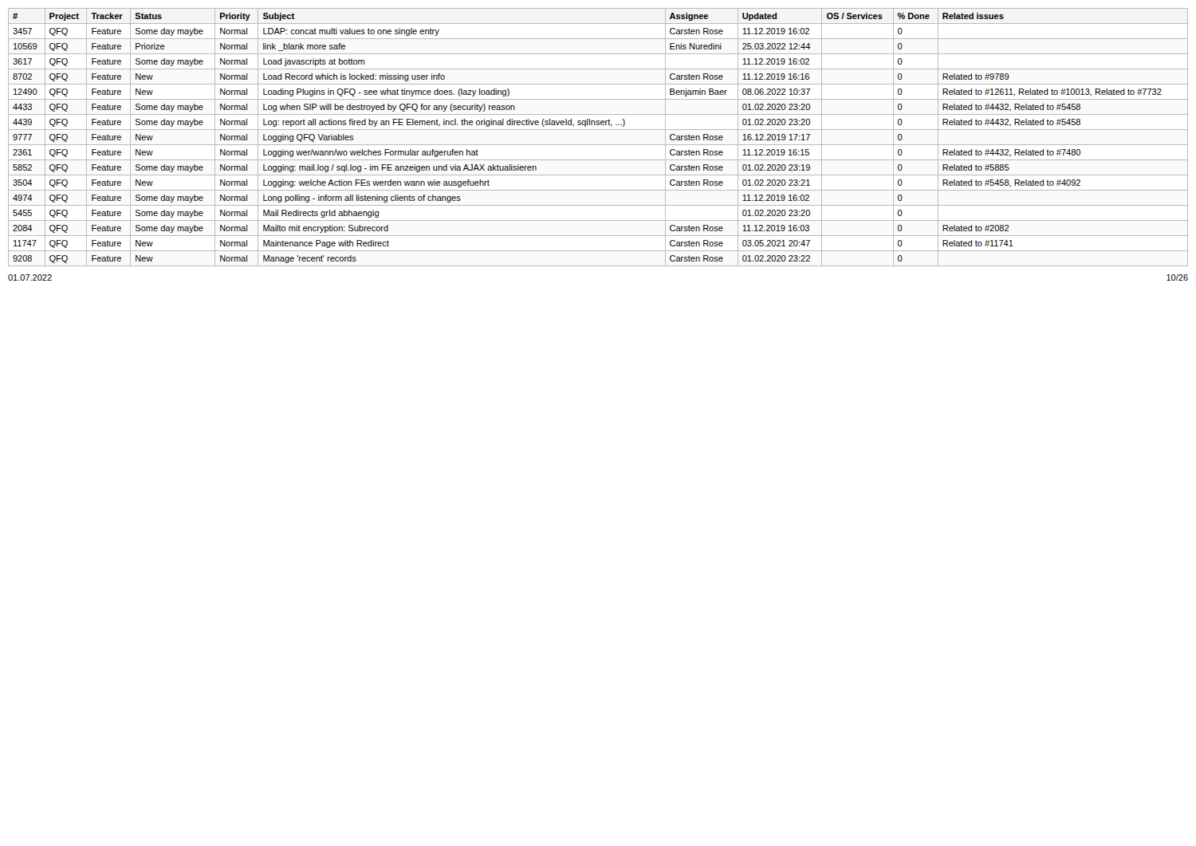| # | Project | Tracker | Status | Priority | Subject | Assignee | Updated | OS / Services | % Done | Related issues |
| --- | --- | --- | --- | --- | --- | --- | --- | --- | --- | --- |
| 3457 | QFQ | Feature | Some day maybe | Normal | LDAP: concat multi values to one single entry | Carsten Rose | 11.12.2019 16:02 | | 0 | |
| 10569 | QFQ | Feature | Priorize | Normal | link _blank more safe | Enis Nuredini | 25.03.2022 12:44 | | 0 | |
| 3617 | QFQ | Feature | Some day maybe | Normal | Load javascripts at bottom | | 11.12.2019 16:02 | | 0 | |
| 8702 | QFQ | Feature | New | Normal | Load Record which is locked: missing user info | Carsten Rose | 11.12.2019 16:16 | | 0 | Related to #9789 |
| 12490 | QFQ | Feature | New | Normal | Loading Plugins in QFQ - see what tinymce does. (lazy loading) | Benjamin Baer | 08.06.2022 10:37 | | 0 | Related to #12611, Related to #10013, Related to #7732 |
| 4433 | QFQ | Feature | Some day maybe | Normal | Log when SIP will be destroyed by QFQ for any (security) reason | | 01.02.2020 23:20 | | 0 | Related to #4432, Related to #5458 |
| 4439 | QFQ | Feature | Some day maybe | Normal | Log: report all actions fired by an FE Element, incl. the original directive (slaveId, sqlInsert, ...) | | 01.02.2020 23:20 | | 0 | Related to #4432, Related to #5458 |
| 9777 | QFQ | Feature | New | Normal | Logging QFQ Variables | Carsten Rose | 16.12.2019 17:17 | | 0 | |
| 2361 | QFQ | Feature | New | Normal | Logging wer/wann/wo welches Formular aufgerufen hat | Carsten Rose | 11.12.2019 16:15 | | 0 | Related to #4432, Related to #7480 |
| 5852 | QFQ | Feature | Some day maybe | Normal | Logging: mail.log / sql.log - im FE anzeigen und via AJAX aktualisieren | Carsten Rose | 01.02.2020 23:19 | | 0 | Related to #5885 |
| 3504 | QFQ | Feature | New | Normal | Logging: welche Action FEs werden wann wie ausgefuehrt | Carsten Rose | 01.02.2020 23:21 | | 0 | Related to #5458, Related to #4092 |
| 4974 | QFQ | Feature | Some day maybe | Normal | Long polling - inform all listening clients of changes | | 11.12.2019 16:02 | | 0 | |
| 5455 | QFQ | Feature | Some day maybe | Normal | Mail Redirects grId abhaengig | | 01.02.2020 23:20 | | 0 | |
| 2084 | QFQ | Feature | Some day maybe | Normal | Mailto mit encryption: Subrecord | Carsten Rose | 11.12.2019 16:03 | | 0 | Related to #2082 |
| 11747 | QFQ | Feature | New | Normal | Maintenance Page with Redirect | Carsten Rose | 03.05.2021 20:47 | | 0 | Related to #11741 |
| 9208 | QFQ | Feature | New | Normal | Manage 'recent' records | Carsten Rose | 01.02.2020 23:22 | | 0 | |
01.07.2022 10/26